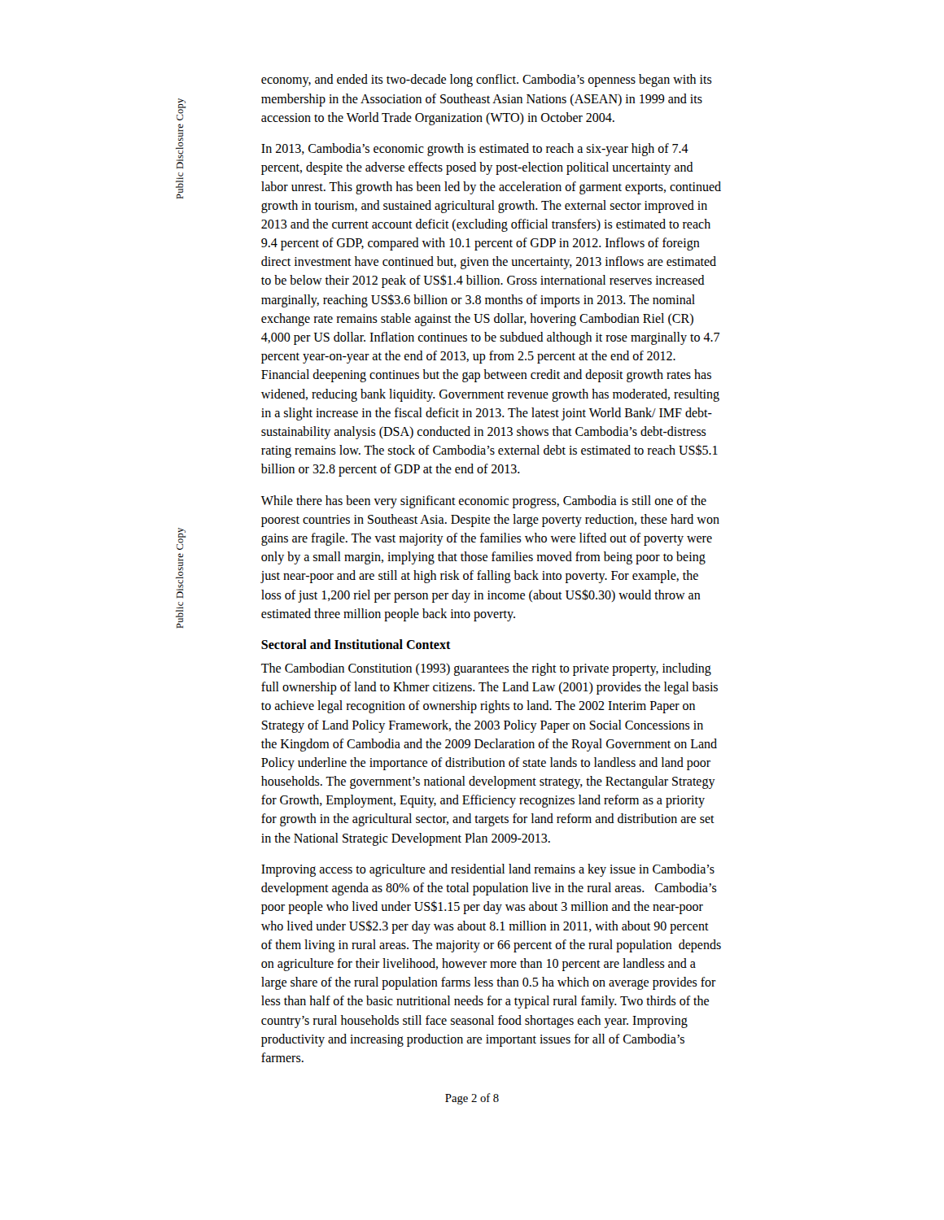Public Disclosure Copy
Public Disclosure Copy
economy, and ended its two-decade long conflict. Cambodia’s openness began with its membership in the Association of Southeast Asian Nations (ASEAN) in 1999 and its accession to the World Trade Organization (WTO) in October 2004.
In 2013, Cambodia’s economic growth is estimated to reach a six-year high of 7.4 percent, despite the adverse effects posed by post-election political uncertainty and labor unrest. This growth has been led by the acceleration of garment exports, continued growth in tourism, and sustained agricultural growth. The external sector improved in 2013 and the current account deficit (excluding official transfers) is estimated to reach 9.4 percent of GDP, compared with 10.1 percent of GDP in 2012. Inflows of foreign direct investment have continued but, given the uncertainty, 2013 inflows are estimated to be below their 2012 peak of US$1.4 billion. Gross international reserves increased marginally, reaching US$3.6 billion or 3.8 months of imports in 2013. The nominal exchange rate remains stable against the US dollar, hovering Cambodian Riel (CR) 4,000 per US dollar. Inflation continues to be subdued although it rose marginally to 4.7 percent year-on-year at the end of 2013, up from 2.5 percent at the end of 2012. Financial deepening continues but the gap between credit and deposit growth rates has widened, reducing bank liquidity. Government revenue growth has moderated, resulting in a slight increase in the fiscal deficit in 2013. The latest joint World Bank/ IMF debt-sustainability analysis (DSA) conducted in 2013 shows that Cambodia’s debt-distress rating remains low. The stock of Cambodia’s external debt is estimated to reach US$5.1 billion or 32.8 percent of GDP at the end of 2013.
While there has been very significant economic progress, Cambodia is still one of the poorest countries in Southeast Asia. Despite the large poverty reduction, these hard won gains are fragile. The vast majority of the families who were lifted out of poverty were only by a small margin, implying that those families moved from being poor to being just near-poor and are still at high risk of falling back into poverty. For example, the loss of just 1,200 riel per person per day in income (about US$0.30) would throw an estimated three million people back into poverty.
Sectoral and Institutional Context
The Cambodian Constitution (1993) guarantees the right to private property, including full ownership of land to Khmer citizens. The Land Law (2001) provides the legal basis to achieve legal recognition of ownership rights to land. The 2002 Interim Paper on Strategy of Land Policy Framework, the 2003 Policy Paper on Social Concessions in the Kingdom of Cambodia and the 2009 Declaration of the Royal Government on Land Policy underline the importance of distribution of state lands to landless and land poor households. The government’s national development strategy, the Rectangular Strategy for Growth, Employment, Equity, and Efficiency recognizes land reform as a priority for growth in the agricultural sector, and targets for land reform and distribution are set in the National Strategic Development Plan 2009-2013.
Improving access to agriculture and residential land remains a key issue in Cambodia’s development agenda as 80% of the total population live in the rural areas. Cambodia’s poor people who lived under US$1.15 per day was about 3 million and the near-poor who lived under US$2.3 per day was about 8.1 million in 2011, with about 90 percent of them living in rural areas. The majority or 66 percent of the rural population depends on agriculture for their livelihood, however more than 10 percent are landless and a large share of the rural population farms less than 0.5 ha which on average provides for less than half of the basic nutritional needs for a typical rural family. Two thirds of the country’s rural households still face seasonal food shortages each year. Improving productivity and increasing production are important issues for all of Cambodia’s farmers.
Page 2 of 8